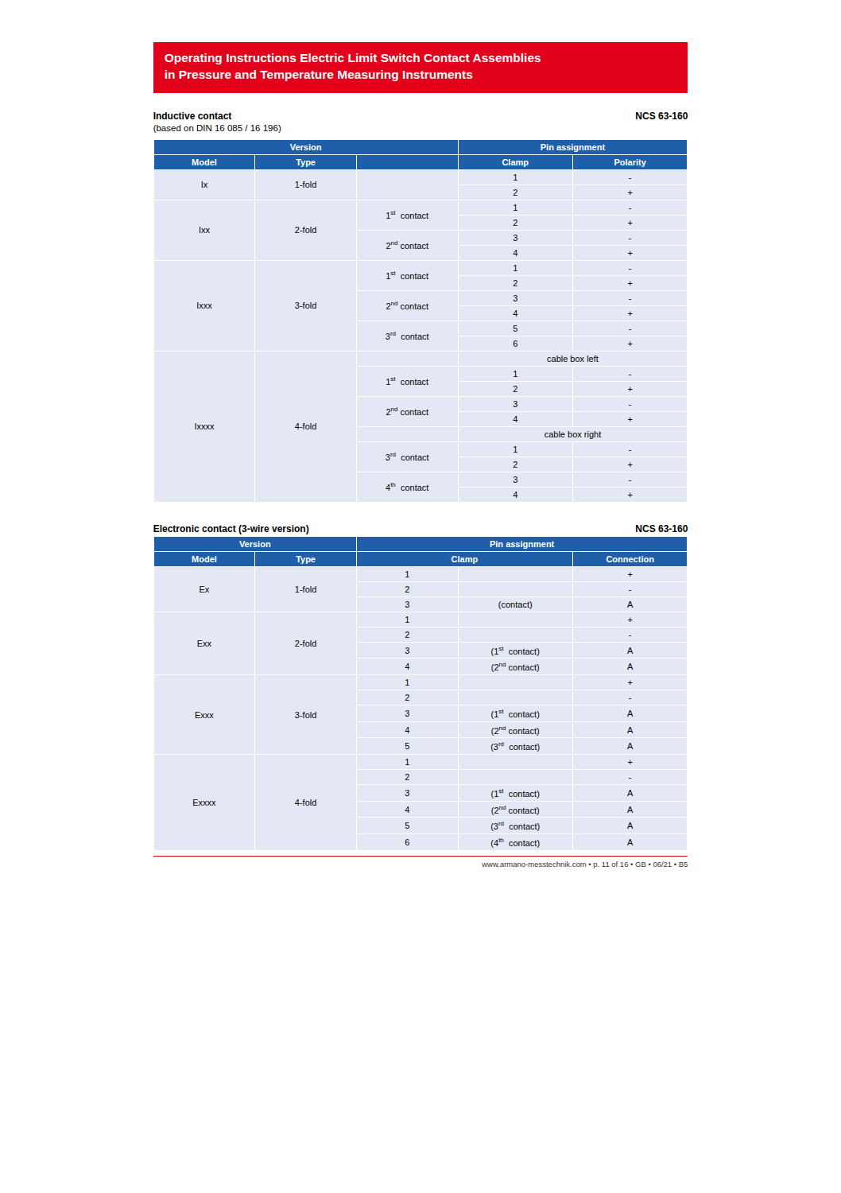Operating Instructions Electric Limit Switch Contact Assemblies
in Pressure and Temperature Measuring Instruments
Inductive contact
NCS 63-160
(based on DIN 16 085 / 16 196)
| Version | Pin assignment |
| --- | --- |
| Model | Type | | Clamp | Polarity |
| Ix | 1-fold | | 1 | - |
| 2 | + |
| Ixx | 2-fold | 1 st contact | 1 | - |
| 2 | + |
| 2 nd contact | 3 | - |
| 4 | + |
| Ixxx | 3-fold | 1 st contact | 1 | - |
| 2 | + |
| 2 nd contact | 3 | - |
| 4 | + |
| 3 rd contact | 5 | - |
| 6 | + |
| Ixxxx | 4-fold | | cable box left |
| 1 st contact | 1 | - |
| 2 | + |
| 2 nd contact | 3 | - |
| 4 | + |
| | cable box right |
| 3 rd contact | 1 | - |
| 2 | + |
| 4 th contact | 3 | - |
| 4 | + |
Electronic contact (3-wire version)
NCS 63-160
| Version | Pin assignment |
| --- | --- |
| Model | Type | Clamp | Connection |
| Ex | 1-fold | 1 | | + |
| 2 | | - |
| 3 | (contact) | A |
| Exx | 2-fold | 1 | | + |
| 2 | | - |
| 3 | (1 st contact) | A |
| 4 | (2 nd contact) | A |
| Exxx | 3-fold | 1 | | + |
| 2 | | - |
| 3 | (1 st contact) | A |
| 4 | (2 nd contact) | A |
| 5 | (3 rd contact) | A |
| Exxxx | 4-fold | 1 | | + |
| 2 | | - |
| 3 | (1 st contact) | A |
| 4 | (2 nd contact) | A |
| 5 | (3 rd contact) | A |
| 6 | (4 th contact) | A |
www.armano-messtechnik.com • p. 11 of 16 • GB • 06/21 • B5